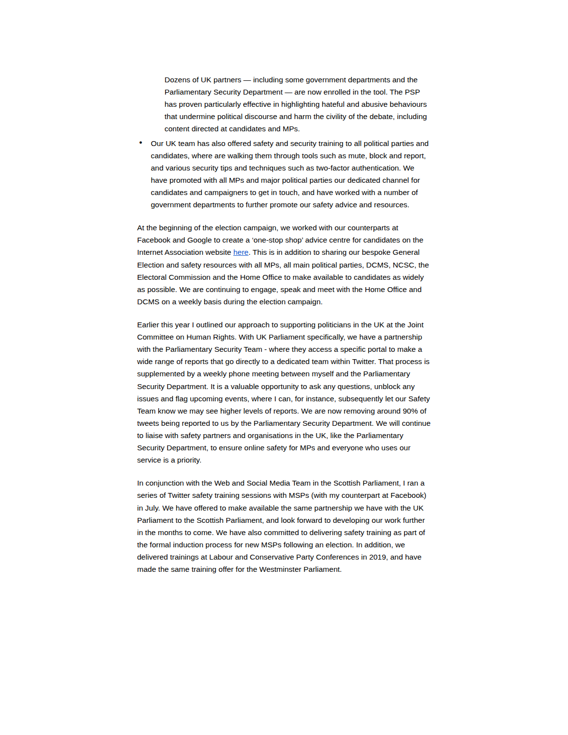Dozens of UK partners — including some government departments and the Parliamentary Security Department — are now enrolled in the tool. The PSP has proven particularly effective in highlighting hateful and abusive behaviours that undermine political discourse and harm the civility of the debate, including content directed at candidates and MPs.
Our UK team has also offered safety and security training to all political parties and candidates, where are walking them through tools such as mute, block and report, and various security tips and techniques such as two-factor authentication. We have promoted with all MPs and major political parties our dedicated channel for candidates and campaigners to get in touch, and have worked with a number of government departments to further promote our safety advice and resources.
At the beginning of the election campaign, we worked with our counterparts at Facebook and Google to create a ‘one-stop shop’ advice centre for candidates on the Internet Association website here. This is in addition to sharing our bespoke General Election and safety resources with all MPs, all main political parties, DCMS, NCSC, the Electoral Commission and the Home Office to make available to candidates as widely as possible. We are continuing to engage, speak and meet with the Home Office and DCMS on a weekly basis during the election campaign.
Earlier this year I outlined our approach to supporting politicians in the UK at the Joint Committee on Human Rights. With UK Parliament specifically, we have a partnership with the Parliamentary Security Team - where they access a specific portal to make a wide range of reports that go directly to a dedicated team within Twitter. That process is supplemented by a weekly phone meeting between myself and the Parliamentary Security Department. It is a valuable opportunity to ask any questions, unblock any issues and flag upcoming events, where I can, for instance, subsequently let our Safety Team know we may see higher levels of reports. We are now removing around 90% of tweets being reported to us by the Parliamentary Security Department. We will continue to liaise with safety partners and organisations in the UK, like the Parliamentary Security Department, to ensure online safety for MPs and everyone who uses our service is a priority.
In conjunction with the Web and Social Media Team in the Scottish Parliament, I ran a series of Twitter safety training sessions with MSPs (with my counterpart at Facebook) in July. We have offered to make available the same partnership we have with the UK Parliament to the Scottish Parliament, and look forward to developing our work further in the months to come. We have also committed to delivering safety training as part of the formal induction process for new MSPs following an election. In addition, we delivered trainings at Labour and Conservative Party Conferences in 2019, and have made the same training offer for the Westminster Parliament.